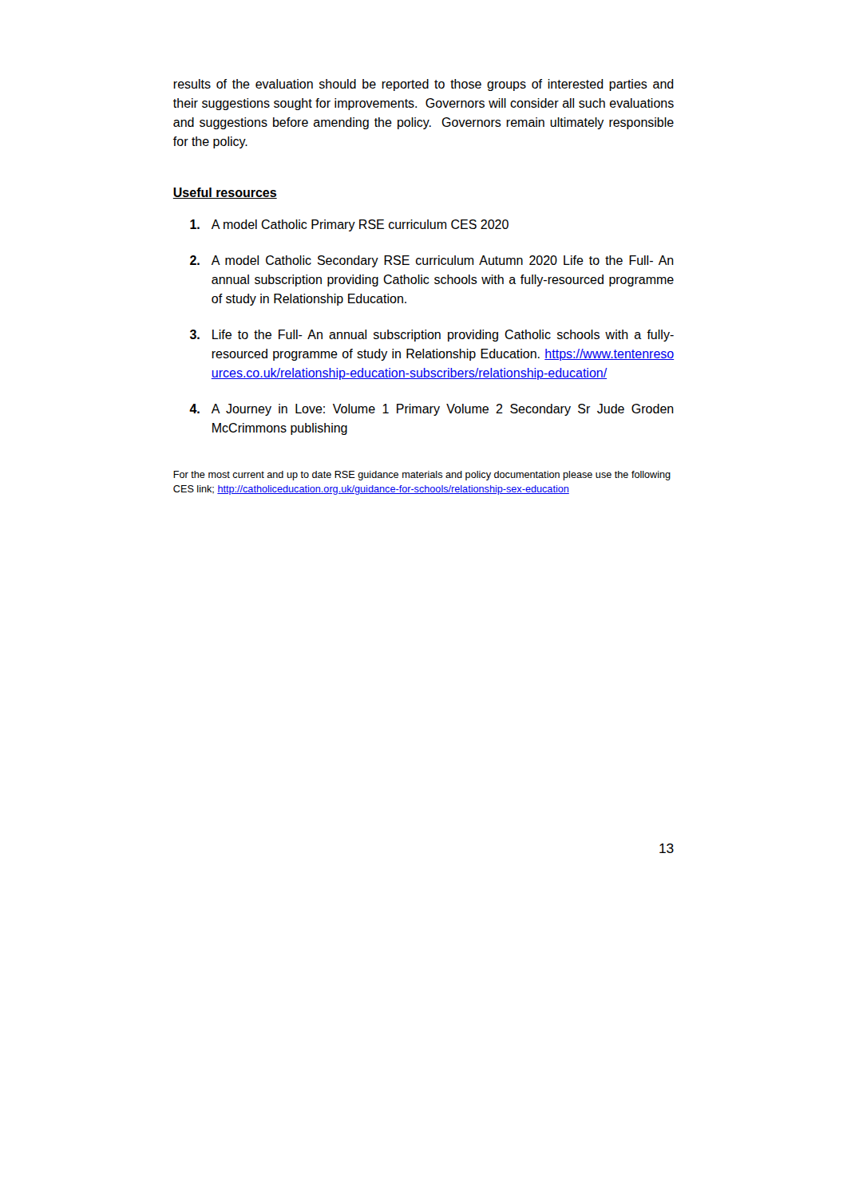results of the evaluation should be reported to those groups of interested parties and their suggestions sought for improvements. Governors will consider all such evaluations and suggestions before amending the policy. Governors remain ultimately responsible for the policy.
Useful resources
A model Catholic Primary RSE curriculum CES 2020
A model Catholic Secondary RSE curriculum Autumn 2020 Life to the Full- An annual subscription providing Catholic schools with a fully-resourced programme of study in Relationship Education.
Life to the Full- An annual subscription providing Catholic schools with a fully-resourced programme of study in Relationship Education. https://www.tentenresources.co.uk/relationship-education-subscribers/relationship-education/
A Journey in Love: Volume 1 Primary Volume 2 Secondary Sr Jude Groden McCrimmons publishing
For the most current and up to date RSE guidance materials and policy documentation please use the following CES link; http://catholiceducation.org.uk/guidance-for-schools/relationship-sex-education
13